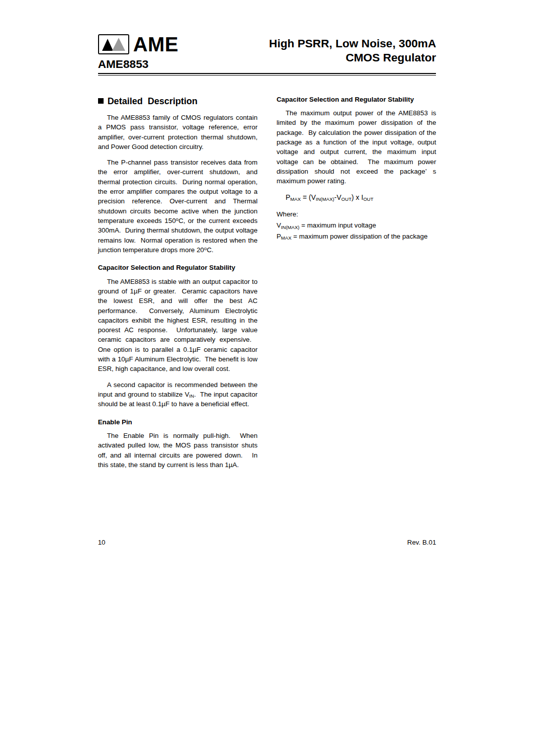AME
AME8853
High PSRR, Low Noise, 300mA
CMOS Regulator
Detailed Description
The AME8853 family of CMOS regulators contain a PMOS pass transistor, voltage reference, error amplifier, over-current protection thermal shutdown, and Power Good detection circuitry.
The P-channel pass transistor receives data from the error amplifier, over-current shutdown, and thermal protection circuits. During normal operation, the error amplifier compares the output voltage to a precision reference. Over-current and Thermal shutdown circuits become active when the junction temperature exceeds 150oC, or the current exceeds 300mA. During thermal shutdown, the output voltage remains low. Normal operation is restored when the junction temperature drops more 20oC.
Capacitor Selection and Regulator Stability
The AME8853 is stable with an output capacitor to ground of 1µF or greater. Ceramic capacitors have the lowest ESR, and will offer the best AC performance. Conversely, Aluminum Electrolytic capacitors exhibit the highest ESR, resulting in the poorest AC response. Unfortunately, large value ceramic capacitors are comparatively expensive. One option is to parallel a 0.1µF ceramic capacitor with a 10µF Aluminum Electrolytic. The benefit is low ESR, high capacitance, and low overall cost.
A second capacitor is recommended between the input and ground to stabilize VIN. The input capacitor should be at least 0.1µF to have a beneficial effect.
Enable Pin
The Enable Pin is normally pull-high. When activated pulled low, the MOS pass transistor shuts off, and all internal circuits are powered down. In this state, the stand by current is less than 1µA.
Capacitor Selection and Regulator Stability
The maximum output power of the AME8853 is limited by the maximum power dissipation of the package. By calculation the power dissipation of the package as a function of the input voltage, output voltage and output current, the maximum input voltage can be obtained. The maximum power dissipation should not exceed the package’ s maximum power rating.
PMAX = (VIN(MAX)-VOUT) x IOUT
Where:
VIN(MAX) = maximum input voltage
PMAX = maximum power dissipation of the package
10
Rev. B.01